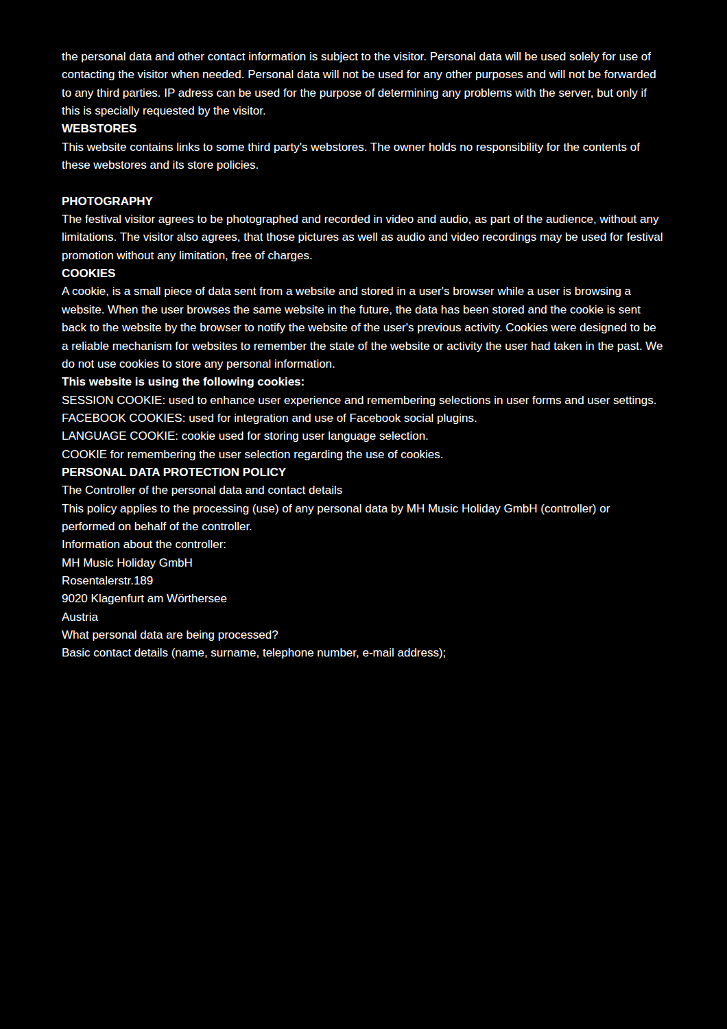the personal data and other contact information is subject to the visitor. Personal data will be used solely for use of contacting the visitor when needed. Personal data will not be used for any other purposes and will not be forwarded to any third parties. IP adress can be used for the purpose of determining any problems with the server, but only if this is specially requested by the visitor.
WEBSTORES
This website contains links to some third party's webstores. The owner holds no responsibility for the contents of these webstores and its store policies.
PHOTOGRAPHY
The festival visitor agrees to be photographed and recorded in video and audio, as part of the audience, without any limitations. The visitor also agrees, that those pictures as well as audio and video recordings may be used for festival promotion without any limitation, free of charges.
COOKIES
A cookie, is a small piece of data sent from a website and stored in a user's browser while a user is browsing a website. When the user browses the same website in the future, the data has been stored and the cookie is sent back to the website by the browser to notify the website of the user's previous activity. Cookies were designed to be a reliable mechanism for websites to remember the state of the website or activity the user had taken in the past. We do not use cookies to store any personal information.
This website is using the following cookies:
SESSION COOKIE: used to enhance user experience and remembering selections in user forms and user settings.
FACEBOOK COOKIES: used for integration and use of Facebook social plugins.
LANGUAGE COOKIE: cookie used for storing user language selection.
COOKIE for remembering the user selection regarding the use of cookies.
PERSONAL DATA PROTECTION POLICY
The Controller of the personal data and contact details
This policy applies to the processing (use) of any personal data by MH Music Holiday GmbH (controller) or performed on behalf of the controller.
Information about the controller:
MH Music Holiday GmbH
Rosentalerstr.189
9020 Klagenfurt am Wörthersee
Austria
What personal data are being processed?
Basic contact details (name, surname, telephone number, e-mail address);